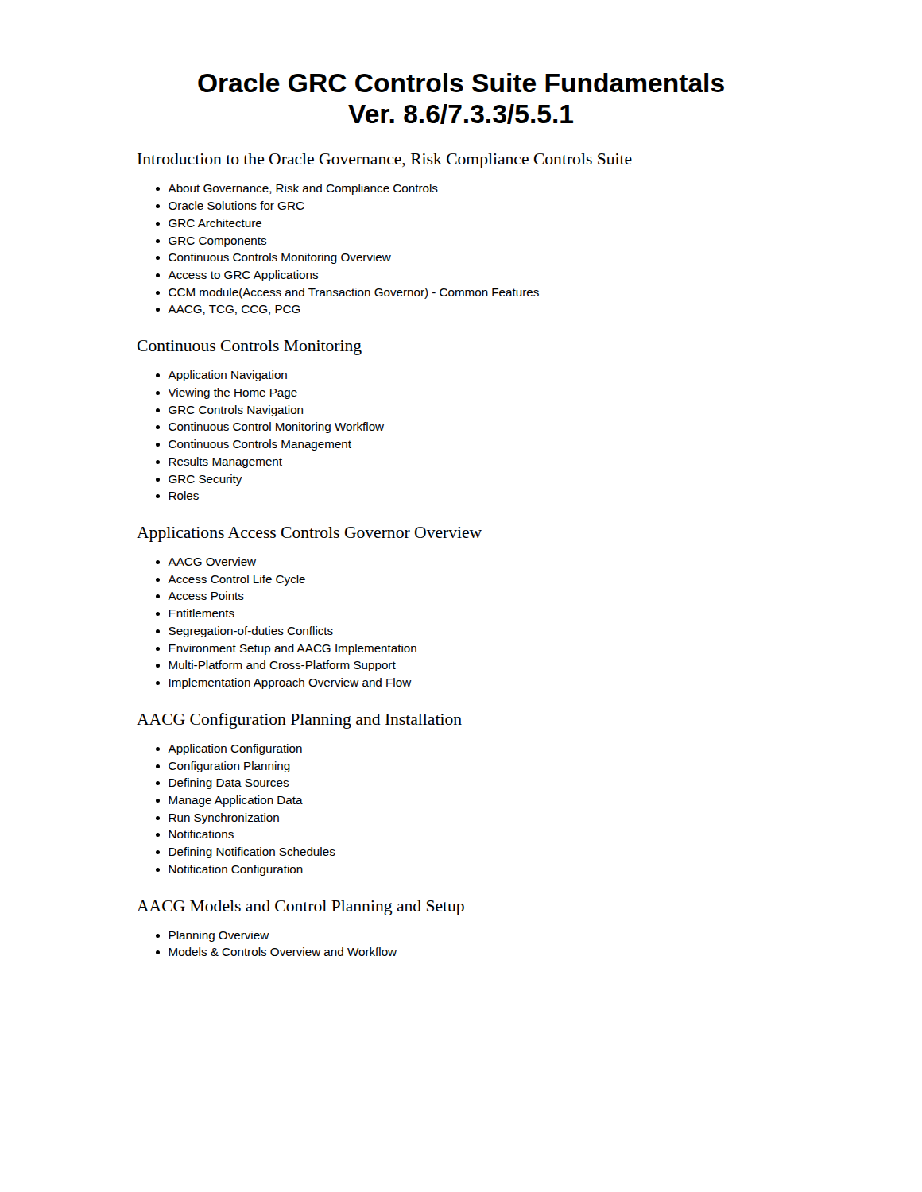Oracle GRC Controls Suite Fundamentals
Ver. 8.6/7.3.3/5.5.1
Introduction to the Oracle Governance, Risk Compliance Controls Suite
About Governance, Risk and Compliance Controls
Oracle Solutions for GRC
GRC Architecture
GRC Components
Continuous Controls Monitoring Overview
Access to GRC Applications
CCM module(Access and Transaction Governor) - Common Features
AACG, TCG, CCG, PCG
Continuous Controls Monitoring
Application Navigation
Viewing the Home Page
GRC Controls Navigation
Continuous Control Monitoring Workflow
Continuous Controls Management
Results Management
GRC Security
Roles
Applications Access Controls Governor Overview
AACG Overview
Access Control Life Cycle
Access Points
Entitlements
Segregation-of-duties Conflicts
Environment Setup and AACG Implementation
Multi-Platform and Cross-Platform Support
Implementation Approach Overview and Flow
AACG Configuration Planning and Installation
Application Configuration
Configuration Planning
Defining Data Sources
Manage Application Data
Run Synchronization
Notifications
Defining Notification Schedules
Notification Configuration
AACG Models and Control Planning and Setup
Planning Overview
Models & Controls Overview and Workflow